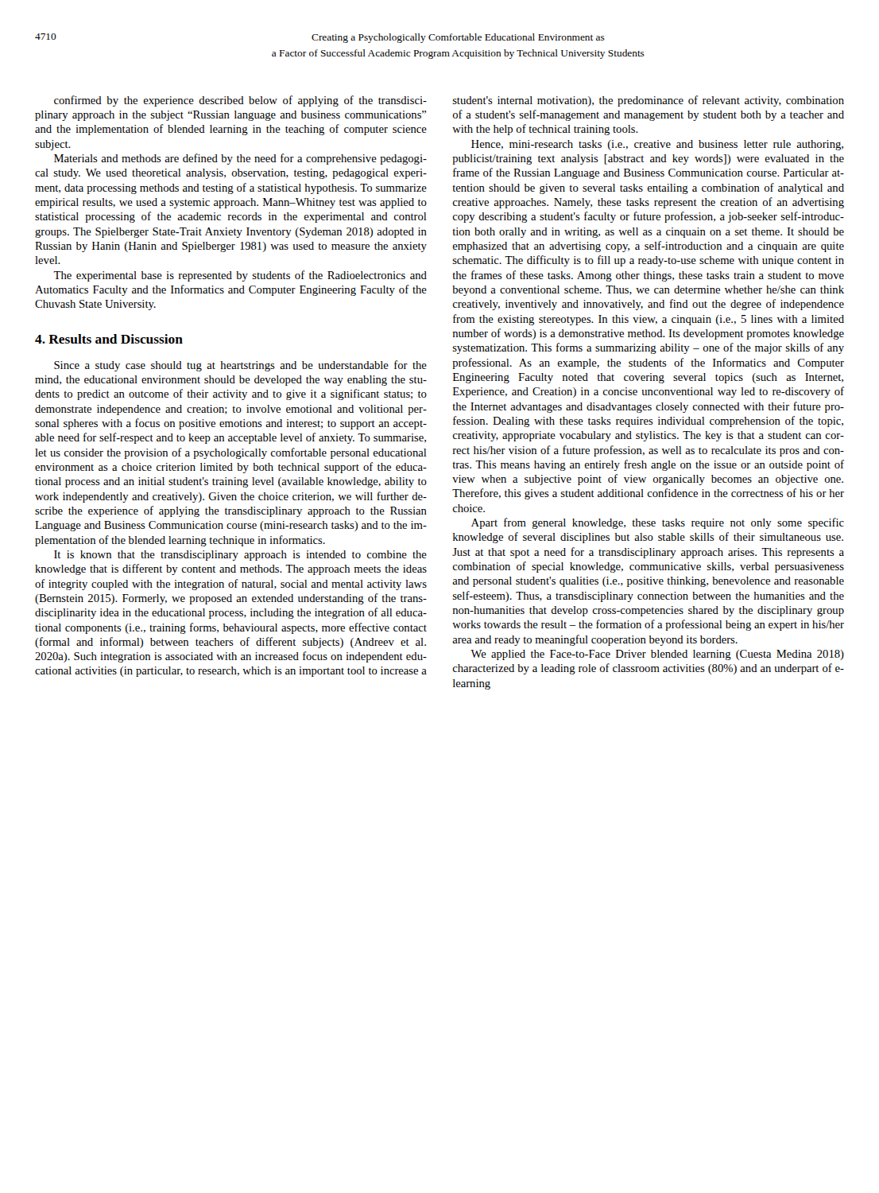4710
Creating a Psychologically Comfortable Educational Environment as
a Factor of Successful Academic Program Acquisition by Technical University Students
confirmed by the experience described below of applying of the transdisciplinary approach in the subject “Russian language and business communications” and the implementation of blended learning in the teaching of computer science subject.
Materials and methods are defined by the need for a comprehensive pedagogical study. We used theoretical analysis, observation, testing, pedagogical experiment, data processing methods and testing of a statistical hypothesis. To summarize empirical results, we used a systemic approach. Mann–Whitney test was applied to statistical processing of the academic records in the experimental and control groups. The Spielberger State-Trait Anxiety Inventory (Sydeman 2018) adopted in Russian by Hanin (Hanin and Spielberger 1981) was used to measure the anxiety level.
The experimental base is represented by students of the Radioelectronics and Automatics Faculty and the Informatics and Computer Engineering Faculty of the Chuvash State University.
4. Results and Discussion
Since a study case should tug at heartstrings and be understandable for the mind, the educational environment should be developed the way enabling the students to predict an outcome of their activity and to give it a significant status; to demonstrate independence and creation; to involve emotional and volitional personal spheres with a focus on positive emotions and interest; to support an acceptable need for self-respect and to keep an acceptable level of anxiety. To summarise, let us consider the provision of a psychologically comfortable personal educational environment as a choice criterion limited by both technical support of the educational process and an initial student's training level (available knowledge, ability to work independently and creatively). Given the choice criterion, we will further describe the experience of applying the transdisciplinary approach to the Russian Language and Business Communication course (mini-research tasks) and to the implementation of the blended learning technique in informatics.
It is known that the transdisciplinary approach is intended to combine the knowledge that is different by content and methods. The approach meets the ideas of integrity coupled with the integration of natural, social and mental activity laws (Bernstein 2015). Formerly, we proposed an extended understanding of the transdisciplinarity idea in the educational process, including the integration of all educational components (i.e., training forms, behavioural aspects, more effective contact (formal and informal) between teachers of different subjects) (Andreev et al. 2020a). Such integration is associated with an increased focus on independent educational activities (in particular, to research, which is an important tool to increase a student's internal motivation), the predominance of relevant activity, combination of a student's self-management and management by student both by a teacher and with the help of technical training tools.
Hence, mini-research tasks (i.e., creative and business letter rule authoring, publicist/training text analysis [abstract and key words]) were evaluated in the frame of the Russian Language and Business Communication course. Particular attention should be given to several tasks entailing a combination of analytical and creative approaches. Namely, these tasks represent the creation of an advertising copy describing a student's faculty or future profession, a job-seeker self-introduction both orally and in writing, as well as a cinquain on a set theme. It should be emphasized that an advertising copy, a self-introduction and a cinquain are quite schematic. The difficulty is to fill up a ready-to-use scheme with unique content in the frames of these tasks. Among other things, these tasks train a student to move beyond a conventional scheme. Thus, we can determine whether he/she can think creatively, inventively and innovatively, and find out the degree of independence from the existing stereotypes. In this view, a cinquain (i.e., 5 lines with a limited number of words) is a demonstrative method. Its development promotes knowledge systematization. This forms a summarizing ability – one of the major skills of any professional. As an example, the students of the Informatics and Computer Engineering Faculty noted that covering several topics (such as Internet, Experience, and Creation) in a concise unconventional way led to re-discovery of the Internet advantages and disadvantages closely connected with their future profession. Dealing with these tasks requires individual comprehension of the topic, creativity, appropriate vocabulary and stylistics. The key is that a student can correct his/her vision of a future profession, as well as to recalculate its pros and contras. This means having an entirely fresh angle on the issue or an outside point of view when a subjective point of view organically becomes an objective one. Therefore, this gives a student additional confidence in the correctness of his or her choice.
Apart from general knowledge, these tasks require not only some specific knowledge of several disciplines but also stable skills of their simultaneous use. Just at that spot a need for a transdisciplinary approach arises. This represents a combination of special knowledge, communicative skills, verbal persuasiveness and personal student's qualities (i.e., positive thinking, benevolence and reasonable self-esteem). Thus, a transdisciplinary connection between the humanities and the non-humanities that develop cross-competencies shared by the disciplinary group works towards the result – the formation of a professional being an expert in his/her area and ready to meaningful cooperation beyond its borders.
We applied the Face-to-Face Driver blended learning (Cuesta Medina 2018) characterized by a leading role of classroom activities (80%) and an underpart of e-learning